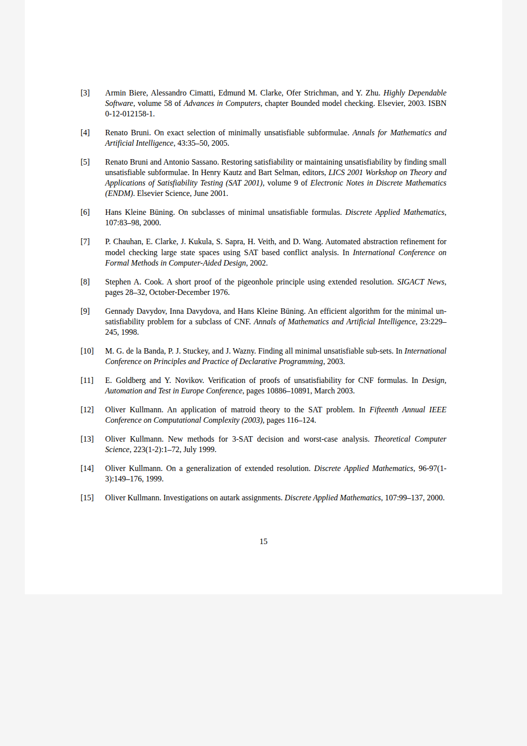Armin Biere, Alessandro Cimatti, Edmund M. Clarke, Ofer Strichman, and Y. Zhu. Highly Dependable Software, volume 58 of Advances in Computers, chapter Bounded model checking. Elsevier, 2003. ISBN 0-12-012158-1.
Renato Bruni. On exact selection of minimally unsatisfiable subformulae. Annals for Mathematics and Artificial Intelligence, 43:35–50, 2005.
Renato Bruni and Antonio Sassano. Restoring satisfiability or maintaining unsatisfiability by finding small unsatisfiable subformulae. In Henry Kautz and Bart Selman, editors, LICS 2001 Workshop on Theory and Applications of Satisfiability Testing (SAT 2001), volume 9 of Electronic Notes in Discrete Mathematics (ENDM). Elsevier Science, June 2001.
Hans Kleine Büning. On subclasses of minimal unsatisfiable formulas. Discrete Applied Mathematics, 107:83–98, 2000.
P. Chauhan, E. Clarke, J. Kukula, S. Sapra, H. Veith, and D. Wang. Automated abstraction refinement for model checking large state spaces using SAT based conflict analysis. In International Conference on Formal Methods in Computer-Aided Design, 2002.
Stephen A. Cook. A short proof of the pigeonhole principle using extended resolution. SIGACT News, pages 28–32, October-December 1976.
Gennady Davydov, Inna Davydova, and Hans Kleine Büning. An efficient algorithm for the minimal unsatisfiability problem for a subclass of CNF. Annals of Mathematics and Artificial Intelligence, 23:229–245, 1998.
M. G. de la Banda, P. J. Stuckey, and J. Wazny. Finding all minimal unsatisfiable sub-sets. In International Conference on Principles and Practice of Declarative Programming, 2003.
E. Goldberg and Y. Novikov. Verification of proofs of unsatisfiability for CNF formulas. In Design, Automation and Test in Europe Conference, pages 10886–10891, March 2003.
Oliver Kullmann. An application of matroid theory to the SAT problem. In Fifteenth Annual IEEE Conference on Computational Complexity (2003), pages 116–124.
Oliver Kullmann. New methods for 3-SAT decision and worst-case analysis. Theoretical Computer Science, 223(1-2):1–72, July 1999.
Oliver Kullmann. On a generalization of extended resolution. Discrete Applied Mathematics, 96-97(1-3):149–176, 1999.
Oliver Kullmann. Investigations on autark assignments. Discrete Applied Mathematics, 107:99–137, 2000.
15